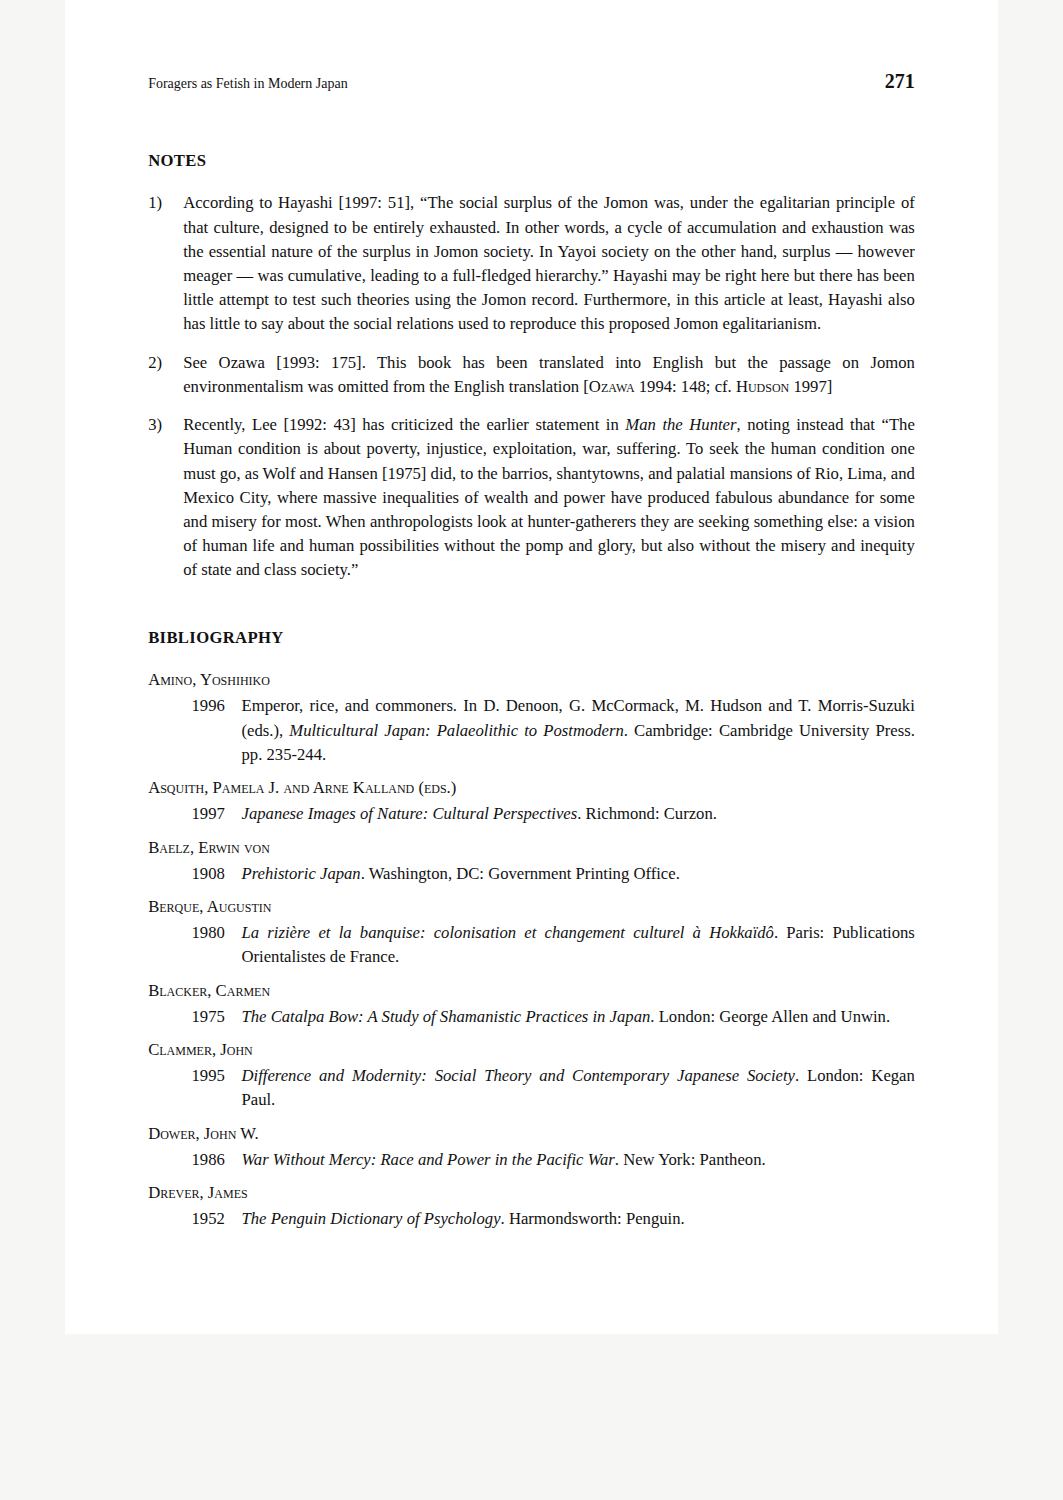Foragers as Fetish in Modern Japan 271
NOTES
1) According to Hayashi [1997: 51], “The social surplus of the Jomon was, under the egalitarian principle of that culture, designed to be entirely exhausted. In other words, a cycle of accumulation and exhaustion was the essential nature of the surplus in Jomon society. In Yayoi society on the other hand, surplus — however meager — was cumulative, leading to a full-fledged hierarchy.” Hayashi may be right here but there has been little attempt to test such theories using the Jomon record. Furthermore, in this article at least, Hayashi also has little to say about the social relations used to reproduce this proposed Jomon egalitarianism.
2) See Ozawa [1993: 175]. This book has been translated into English but the passage on Jomon environmentalism was omitted from the English translation [Ozawa 1994: 148; cf. Hudson 1997]
3) Recently, Lee [1992: 43] has criticized the earlier statement in Man the Hunter, noting instead that “The Human condition is about poverty, injustice, exploitation, war, suffering. To seek the human condition one must go, as Wolf and Hansen [1975] did, to the barrios, shantytowns, and palatial mansions of Rio, Lima, and Mexico City, where massive inequalities of wealth and power have produced fabulous abundance for some and misery for most. When anthropologists look at hunter-gatherers they are seeking something else: a vision of human life and human possibilities without the pomp and glory, but also without the misery and inequity of state and class society.”
BIBLIOGRAPHY
Amino, Yoshihiko
1996 Emperor, rice, and commoners. In D. Denoon, G. McCormack, M. Hudson and T. Morris-Suzuki (eds.), Multicultural Japan: Palaeolithic to Postmodern. Cambridge: Cambridge University Press. pp. 235-244.
Asquith, Pamela J. and Arne Kalland (eds.)
1997 Japanese Images of Nature: Cultural Perspectives. Richmond: Curzon.
Baelz, Erwin von
1908 Prehistoric Japan. Washington, DC: Government Printing Office.
Berque, Augustin
1980 La rizière et la banquise: colonisation et changement culturel à Hokkaïdô. Paris: Publications Orientalistes de France.
Blacker, Carmen
1975 The Catalpa Bow: A Study of Shamanistic Practices in Japan. London: George Allen and Unwin.
Clammer, John
1995 Difference and Modernity: Social Theory and Contemporary Japanese Society. London: Kegan Paul.
Dower, John W.
1986 War Without Mercy: Race and Power in the Pacific War. New York: Pantheon.
Drever, James
1952 The Penguin Dictionary of Psychology. Harmondsworth: Penguin.